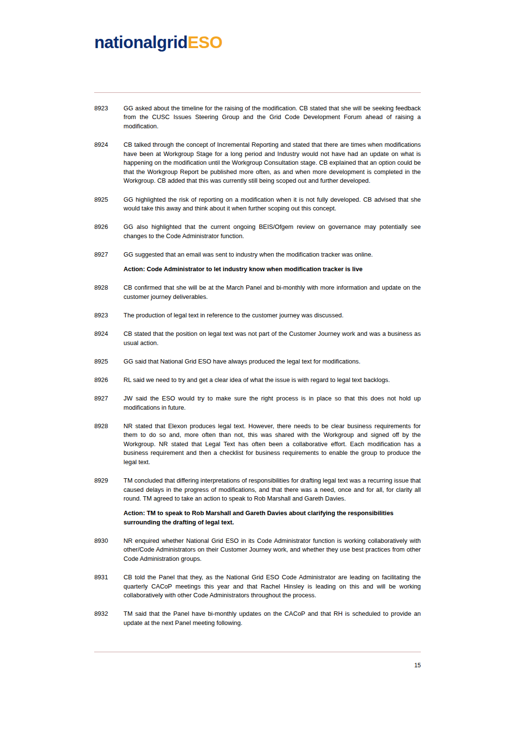national grid ESO
| 8923 | GG asked about the timeline for the raising of the modification. CB stated that she will be seeking feedback from the CUSC Issues Steering Group and the Grid Code Development Forum ahead of raising a modification. |
| 8924 | CB talked through the concept of Incremental Reporting and stated that there are times when modifications have been at Workgroup Stage for a long period and Industry would not have had an update on what is happening on the modification until the Workgroup Consultation stage. CB explained that an option could be that the Workgroup Report be published more often, as and when more development is completed in the Workgroup. CB added that this was currently still being scoped out and further developed. |
| 8925 | GG highlighted the risk of reporting on a modification when it is not fully developed. CB advised that she would take this away and think about it when further scoping out this concept. |
| 8926 | GG also highlighted that the current ongoing BEIS/Ofgem review on governance may potentially see changes to the Code Administrator function. |
| 8927 | GG suggested that an email was sent to industry when the modification tracker was online. Action: Code Administrator to let industry know when modification tracker is live |
| 8928 | CB confirmed that she will be at the March Panel and bi-monthly with more information and update on the customer journey deliverables. |
| 8923 | The production of legal text in reference to the customer journey was discussed. |
| 8924 | CB stated that the position on legal text was not part of the Customer Journey work and was a business as usual action. |
| 8925 | GG said that National Grid ESO have always produced the legal text for modifications. |
| 8926 | RL said we need to try and get a clear idea of what the issue is with regard to legal text backlogs. |
| 8927 | JW said the ESO would try to make sure the right process is in place so that this does not hold up modifications in future. |
| 8928 | NR stated that Elexon produces legal text. However, there needs to be clear business requirements for them to do so and, more often than not, this was shared with the Workgroup and signed off by the Workgroup. NR stated that Legal Text has often been a collaborative effort. Each modification has a business requirement and then a checklist for business requirements to enable the group to produce the legal text. |
| 8929 | TM concluded that differing interpretations of responsibilities for drafting legal text was a recurring issue that caused delays in the progress of modifications, and that there was a need, once and for all, for clarity all round. TM agreed to take an action to speak to Rob Marshall and Gareth Davies. Action: TM to speak to Rob Marshall and Gareth Davies about clarifying the responsibilities surrounding the drafting of legal text. |
| 8930 | NR enquired whether National Grid ESO in its Code Administrator function is working collaboratively with other/Code Administrators on their Customer Journey work, and whether they use best practices from other Code Administration groups. |
| 8931 | CB told the Panel that they, as the National Grid ESO Code Administrator are leading on facilitating the quarterly CACoP meetings this year and that Rachel Hinsley is leading on this and will be working collaboratively with other Code Administrators throughout the process. |
| 8932 | TM said that the Panel have bi-monthly updates on the CACoP and that RH is scheduled to provide an update at the next Panel meeting following. |
15